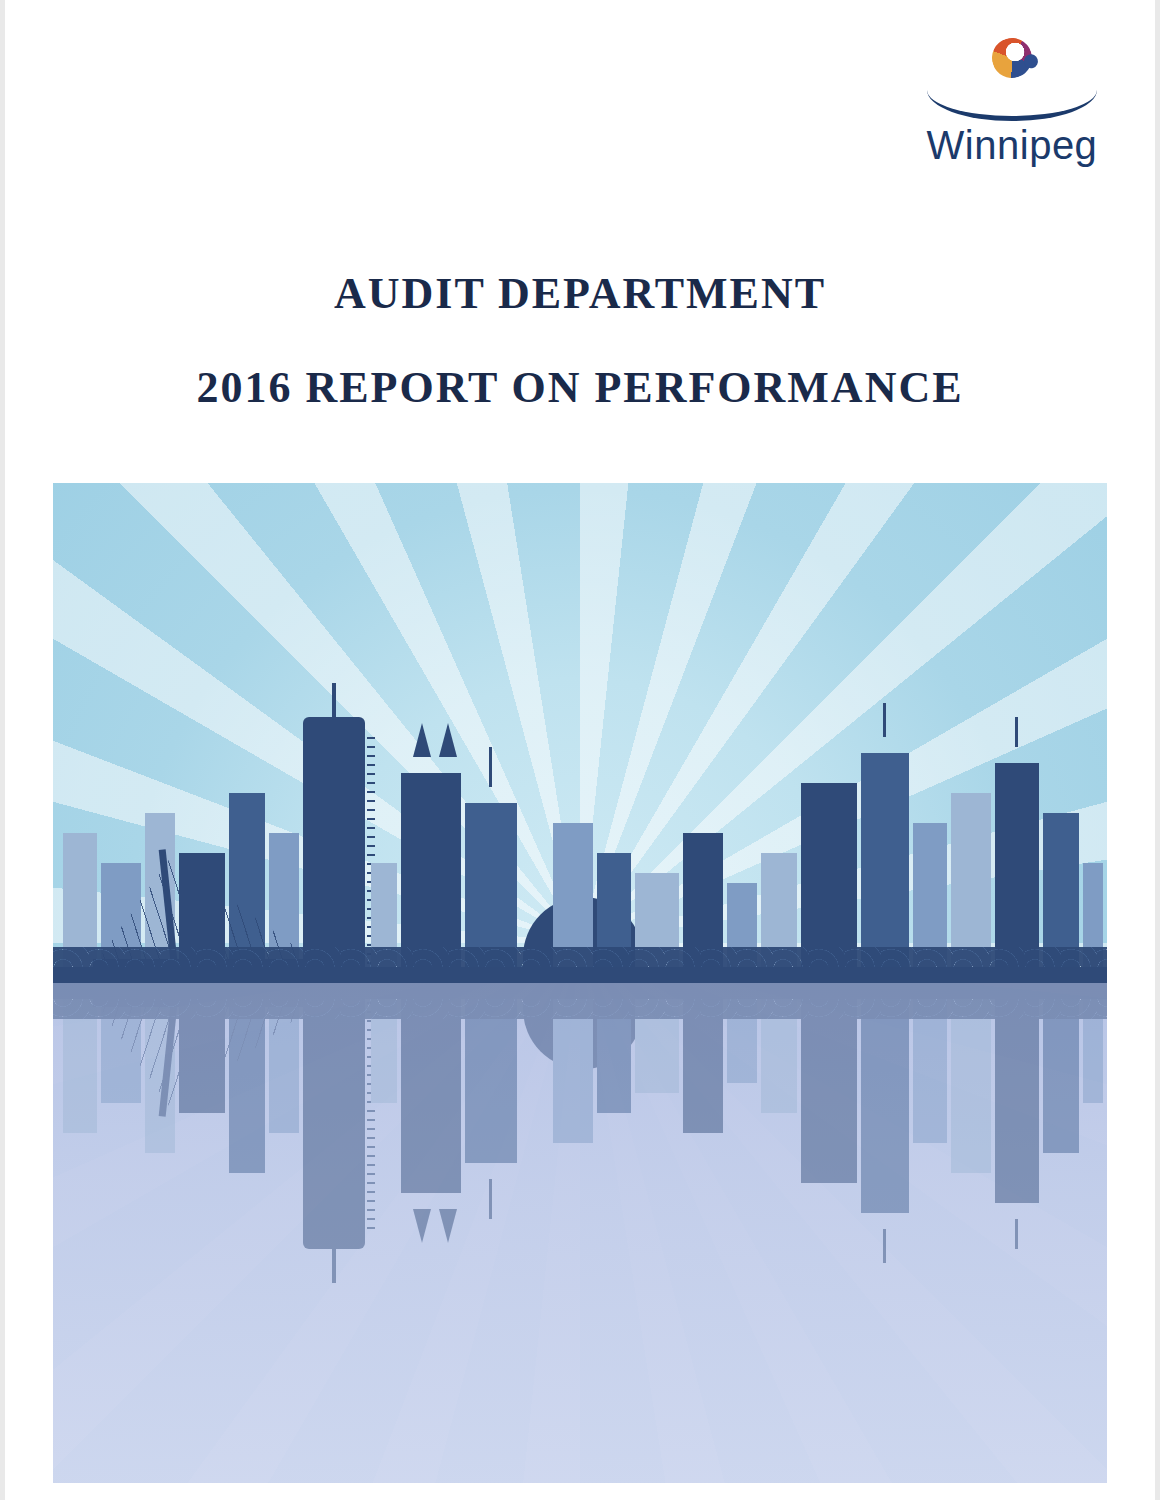Winnipeg
AUDIT DEPARTMENT
2016 REPORT ON PERFORMANCE